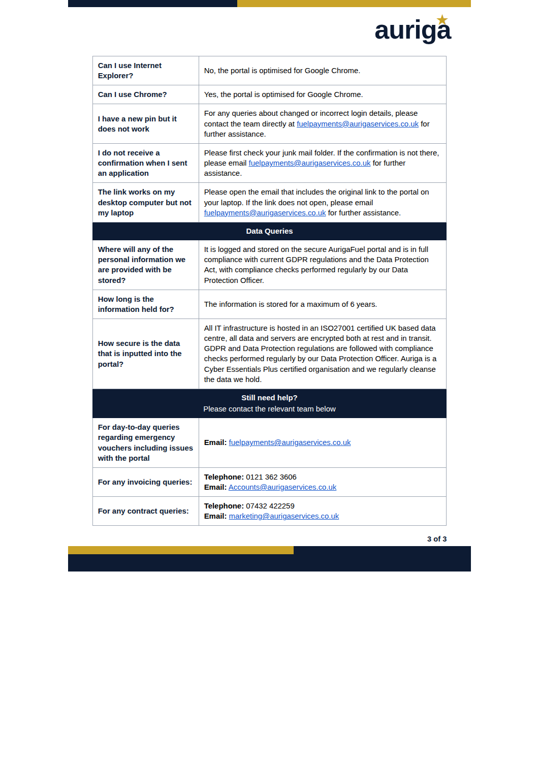auriga★
| Can I use Internet Explorer? | No, the portal is optimised for Google Chrome. |
| Can I use Chrome? | Yes, the portal is optimised for Google Chrome. |
| I have a new pin but it does not work | For any queries about changed or incorrect login details, please contact the team directly at fuelpayments@aurigaservices.co.uk for further assistance. |
| I do not receive a confirmation when I sent an application | Please first check your junk mail folder. If the confirmation is not there, please email fuelpayments@aurigaservices.co.uk for further assistance. |
| The link works on my desktop computer but not my laptop | Please open the email that includes the original link to the portal on your laptop. If the link does not open, please email fuelpayments@aurigaservices.co.uk for further assistance. |
| Data Queries |
| Where will any of the personal information we are provided with be stored? | It is logged and stored on the secure AurigaFuel portal and is in full compliance with current GDPR regulations and the Data Protection Act, with compliance checks performed regularly by our Data Protection Officer. |
| How long is the information held for? | The information is stored for a maximum of 6 years. |
| How secure is the data that is inputted into the portal? | All IT infrastructure is hosted in an ISO27001 certified UK based data centre, all data and servers are encrypted both at rest and in transit. GDPR and Data Protection regulations are followed with compliance checks performed regularly by our Data Protection Officer. Auriga is a Cyber Essentials Plus certified organisation and we regularly cleanse the data we hold. |
| Still need help? Please contact the relevant team below |
| For day-to-day queries regarding emergency vouchers including issues with the portal | Email: fuelpayments@aurigaservices.co.uk |
| For any invoicing queries: | Telephone: 0121 362 3606 Email: Accounts@aurigaservices.co.uk |
| For any contract queries: | Telephone: 07432 422259 Email: marketing@aurigaservices.co.uk |
3 of 3